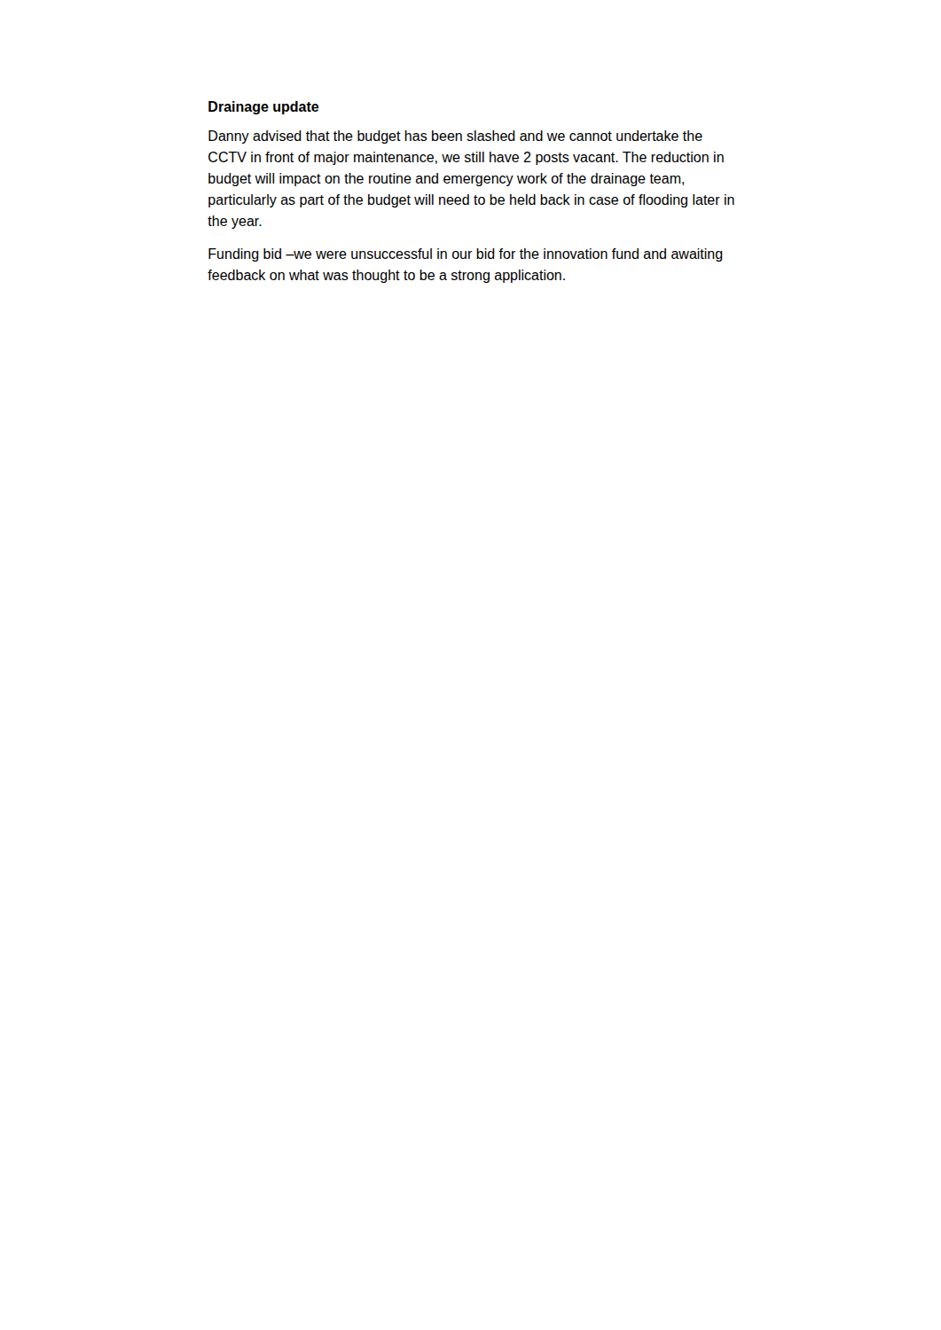Drainage update
Danny advised that the budget has been slashed and we cannot undertake the CCTV in front of major maintenance, we still have 2 posts vacant. The reduction in budget will impact on the routine and emergency work of the drainage team, particularly as part of the budget will need to be held back in case of flooding later in the year.
Funding bid –we were unsuccessful in our bid for the innovation fund and awaiting feedback on what was thought to be a strong application.